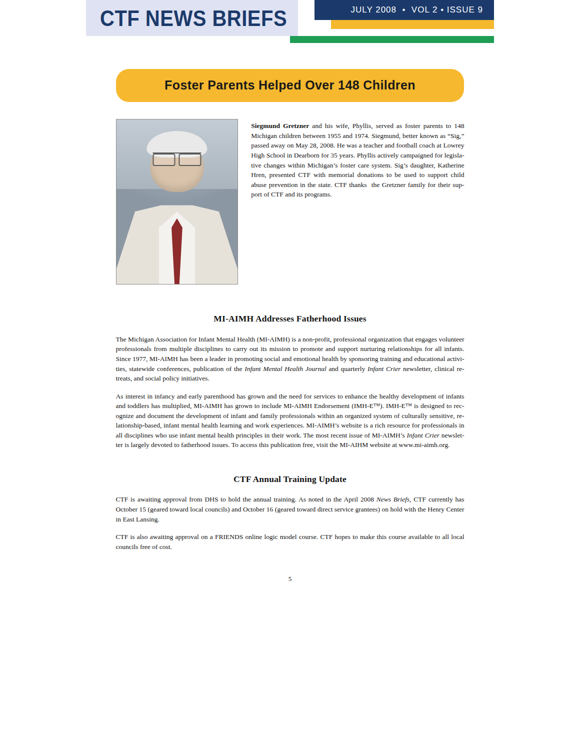CTF News Briefs
July 2008 • Vol 2 • Issue 9
Foster Parents Helped Over 148 Children
Siegmund Gretzner and his wife, Phyllis, served as foster parents to 148 Michigan children between 1955 and 1974. Siegmund, better known as “Sig,” passed away on May 28, 2008. He was a teacher and football coach at Lowrey High School in Dearborn for 35 years. Phyllis actively campaigned for legislative changes within Michigan’s foster care system. Sig’s daughter, Katherine Hren, presented CTF with memorial donations to be used to support child abuse prevention in the state. CTF thanks the Gretzner family for their support of CTF and its programs.
MI-AIMH Addresses Fatherhood Issues
The Michigan Association for Infant Mental Health (MI-AIMH) is a non-profit, professional organization that engages volunteer professionals from multiple disciplines to carry out its mission to promote and support nurturing relationships for all infants. Since 1977, MI-AIMH has been a leader in promoting social and emotional health by sponsoring training and educational activities, statewide conferences, publication of the Infant Mental Health Journal and quarterly Infant Crier newsletter, clinical retreats, and social policy initiatives.
As interest in infancy and early parenthood has grown and the need for services to enhance the healthy development of infants and toddlers has multiplied, MI-AIMH has grown to include MI-AIMH Endorsement (IMH-E™). IMH-E™ is designed to recognize and document the development of infant and family professionals within an organized system of culturally sensitive, relationship-based, infant mental health learning and work experiences. MI-AIMH’s website is a rich resource for professionals in all disciplines who use infant mental health principles in their work. The most recent issue of MI-AIMH’s Infant Crier newsletter is largely devoted to fatherhood issues. To access this publication free, visit the MI-AIHM website at www.mi-aimh.org.
CTF Annual Training Update
CTF is awaiting approval from DHS to hold the annual training. As noted in the April 2008 News Briefs, CTF currently has October 15 (geared toward local councils) and October 16 (geared toward direct service grantees) on hold with the Henry Center in East Lansing.
CTF is also awaiting approval on a FRIENDS online logic model course. CTF hopes to make this course available to all local councils free of cost.
5